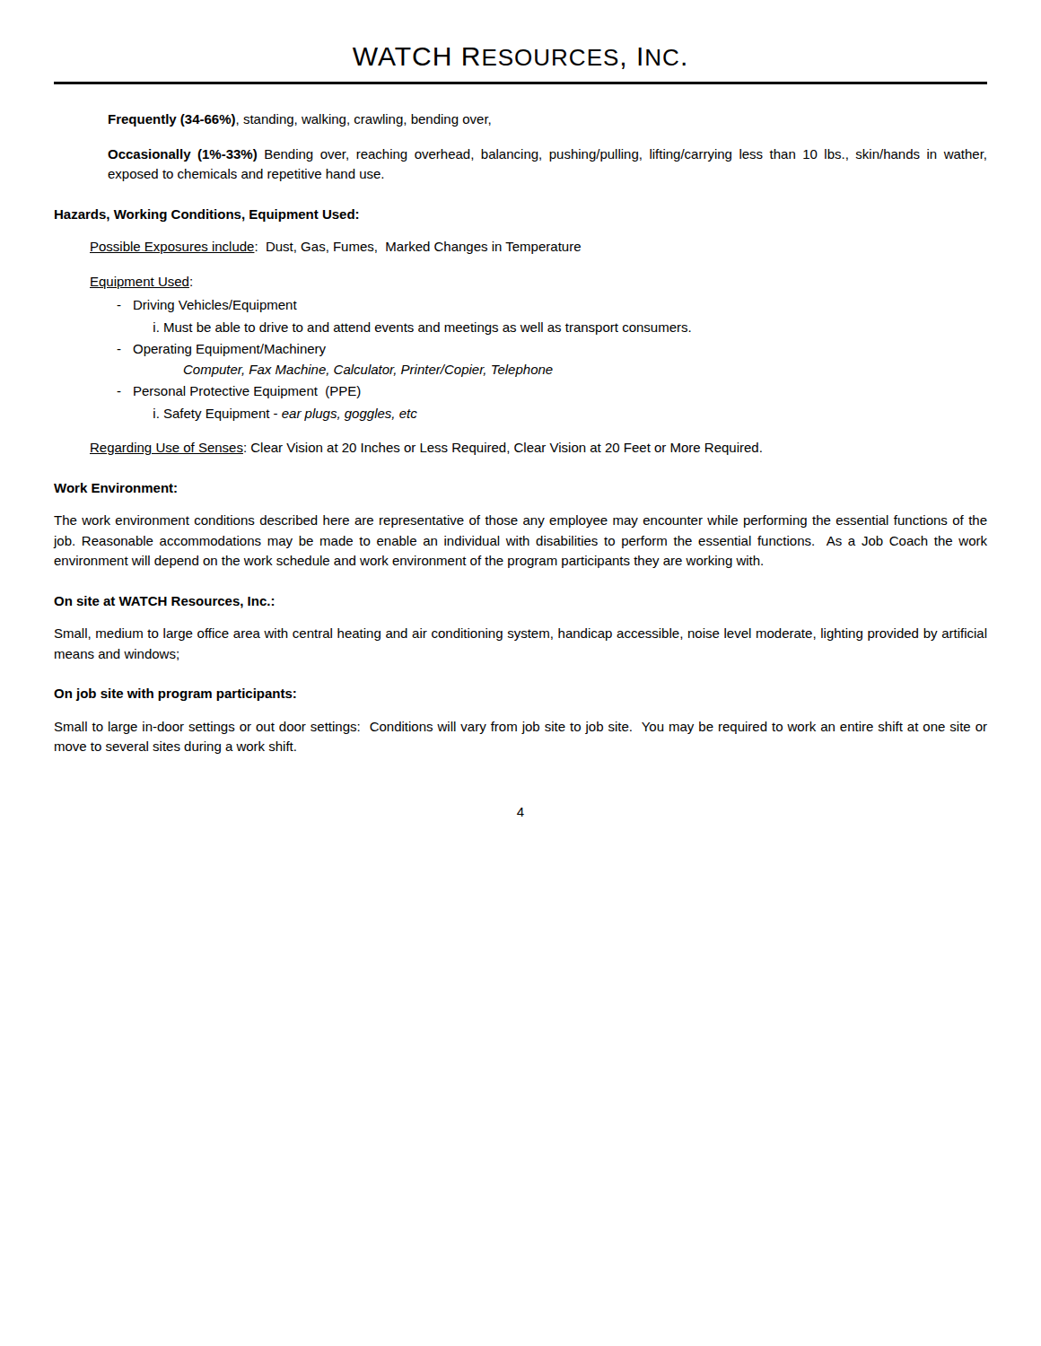WATCH RESOURCES, INC.
Frequently (34-66%), standing, walking, crawling, bending over,
Occasionally (1%-33%) Bending over, reaching overhead, balancing, pushing/pulling, lifting/carrying less than 10 lbs., skin/hands in wather, exposed to chemicals and repetitive hand use.
Hazards, Working Conditions, Equipment Used:
Possible Exposures include: Dust, Gas, Fumes, Marked Changes in Temperature
Equipment Used:
Driving Vehicles/Equipment
Must be able to drive to and attend events and meetings as well as transport consumers.
Operating Equipment/Machinery
Computer, Fax Machine, Calculator, Printer/Copier, Telephone
Personal Protective Equipment (PPE)
Safety Equipment - ear plugs, goggles, etc
Regarding Use of Senses: Clear Vision at 20 Inches or Less Required, Clear Vision at 20 Feet or More Required.
Work Environment:
The work environment conditions described here are representative of those any employee may encounter while performing the essential functions of the job. Reasonable accommodations may be made to enable an individual with disabilities to perform the essential functions. As a Job Coach the work environment will depend on the work schedule and work environment of the program participants they are working with.
On site at WATCH Resources, Inc.:
Small, medium to large office area with central heating and air conditioning system, handicap accessible, noise level moderate, lighting provided by artificial means and windows;
On job site with program participants:
Small to large in-door settings or out door settings: Conditions will vary from job site to job site. You may be required to work an entire shift at one site or move to several sites during a work shift.
4